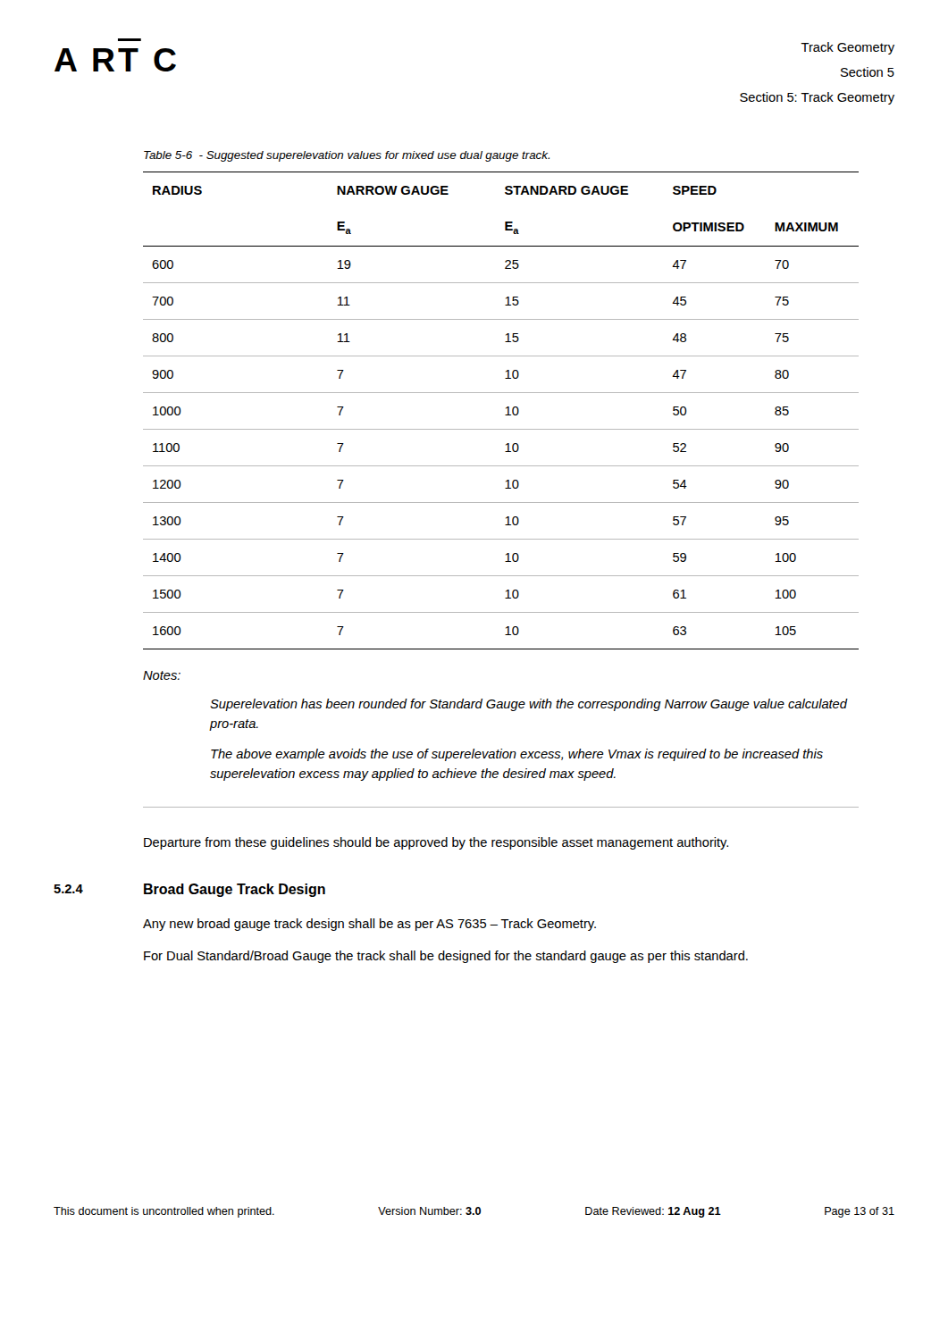A RT C
Track Geometry
Section 5
Section 5: Track Geometry
Table 5-6 - Suggested superelevation values for mixed use dual gauge track.
| RADIUS | NARROW GAUGE | STANDARD GAUGE | SPEED |
| --- | --- | --- | --- |
| | E a | E a | OPTIMISED | MAXIMUM |
| 600 | 19 | 25 | 47 | 70 |
| 700 | 11 | 15 | 45 | 75 |
| 800 | 11 | 15 | 48 | 75 |
| 900 | 7 | 10 | 47 | 80 |
| 1000 | 7 | 10 | 50 | 85 |
| 1100 | 7 | 10 | 52 | 90 |
| 1200 | 7 | 10 | 54 | 90 |
| 1300 | 7 | 10 | 57 | 95 |
| 1400 | 7 | 10 | 59 | 100 |
| 1500 | 7 | 10 | 61 | 100 |
| 1600 | 7 | 10 | 63 | 105 |
Notes:
Superelevation has been rounded for Standard Gauge with the corresponding Narrow Gauge value calculated pro-rata.
The above example avoids the use of superelevation excess, where Vmax is required to be increased this superelevation excess may applied to achieve the desired max speed.
Departure from these guidelines should be approved by the responsible asset management authority.
5.2.4
Broad Gauge Track Design
Any new broad gauge track design shall be as per AS 7635 – Track Geometry.
For Dual Standard/Broad Gauge the track shall be designed for the standard gauge as per this standard.
This document is uncontrolled when printed. Version Number: 3.0 Date Reviewed: 12 Aug 21 Page 13 of 31